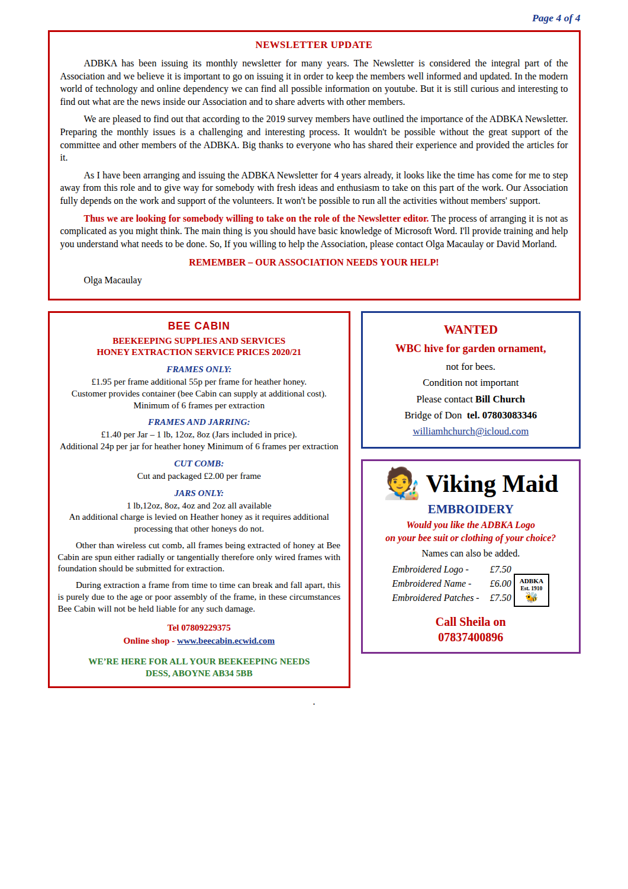Page 4 of 4
NEWSLETTER UPDATE
ADBKA has been issuing its monthly newsletter for many years. The Newsletter is considered the integral part of the Association and we believe it is important to go on issuing it in order to keep the members well informed and updated. In the modern world of technology and online dependency we can find all possible information on youtube. But it is still curious and interesting to find out what are the news inside our Association and to share adverts with other members.
We are pleased to find out that according to the 2019 survey members have outlined the importance of the ADBKA Newsletter. Preparing the monthly issues is a challenging and interesting process. It wouldn't be possible without the great support of the committee and other members of the ADBKA. Big thanks to everyone who has shared their experience and provided the articles for it.
As I have been arranging and issuing the ADBKA Newsletter for 4 years already, it looks like the time has come for me to step away from this role and to give way for somebody with fresh ideas and enthusiasm to take on this part of the work. Our Association fully depends on the work and support of the volunteers. It won't be possible to run all the activities without members' support.
Thus we are looking for somebody willing to take on the role of the Newsletter editor. The process of arranging it is not as complicated as you might think. The main thing is you should have basic knowledge of Microsoft Word. I'll provide training and help you understand what needs to be done. So, If you willing to help the Association, please contact Olga Macaulay or David Morland.
REMEMBER – OUR ASSOCIATION NEEDS YOUR HELP!
Olga Macaulay
BEE CABIN
BEEKEEPING SUPPLIES AND SERVICES
HONEY EXTRACTION SERVICE PRICES 2020/21
FRAMES ONLY:
£1.95 per frame additional 55p per frame for heather honey.
Customer provides container (bee Cabin can supply at additional cost). Minimum of 6 frames per extraction
FRAMES AND JARRING:
£1.40 per Jar – 1 lb, 12oz, 8oz (Jars included in price).
Additional 24p per jar for heather honey Minimum of 6 frames per extraction
CUT COMB:
Cut and packaged £2.00 per frame
JARS ONLY:
1 lb,12oz, 8oz, 4oz and 2oz all available
An additional charge is levied on Heather honey as it requires additional processing that other honeys do not.
Other than wireless cut comb, all frames being extracted of honey at Bee Cabin are spun either radially or tangentially therefore only wired frames with foundation should be submitted for extraction.
During extraction a frame from time to time can break and fall apart, this is purely due to the age or poor assembly of the frame, in these circumstances Bee Cabin will not be held liable for any such damage.
Tel 07809229375
Online shop - www.beecabin.ecwid.com
WE’RE HERE FOR ALL YOUR BEEKEEPING NEEDS
DESS, ABOYNE AB34 5BB
WANTED
WBC hive for garden ornament,
not for bees.
Condition not important
Please contact Bill Church
Bridge of Don tel. 07803083346
williamhchurch@icloud.com
🧑‍🎨 Viking Maid
EMBROIDERY
Would you like the ADBKA Logo
on your bee suit or clothing of your choice?
Names can also be added.
Embroidered Logo -£7.50
Embroidered Name -£6.00
Embroidered Patches -£7.50
ADBKA
Est. 1910 🐝
Call Sheila on
07837400896
.